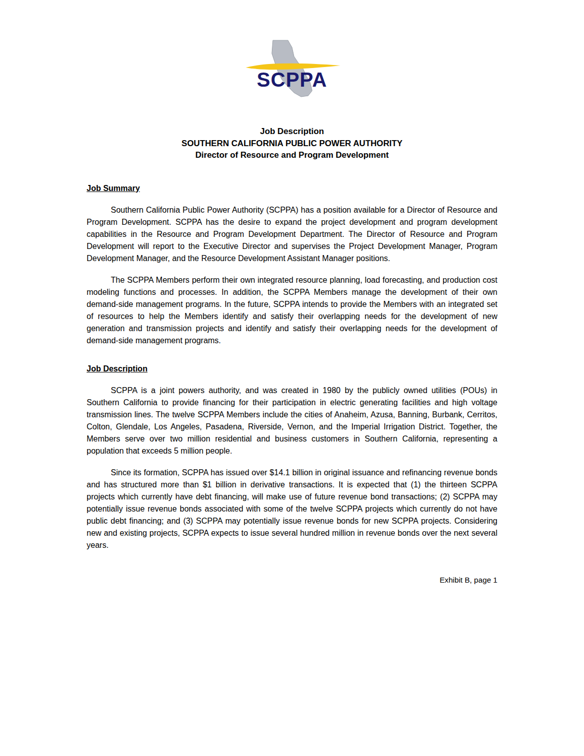SCPPA
Job Description
SOUTHERN CALIFORNIA PUBLIC POWER AUTHORITY
Director of Resource and Program Development
Job Summary
Southern California Public Power Authority (SCPPA) has a position available for a Director of Resource and Program Development. SCPPA has the desire to expand the project development and program development capabilities in the Resource and Program Development Department. The Director of Resource and Program Development will report to the Executive Director and supervises the Project Development Manager, Program Development Manager, and the Resource Development Assistant Manager positions.
The SCPPA Members perform their own integrated resource planning, load forecasting, and production cost modeling functions and processes. In addition, the SCPPA Members manage the development of their own demand-side management programs. In the future, SCPPA intends to provide the Members with an integrated set of resources to help the Members identify and satisfy their overlapping needs for the development of new generation and transmission projects and identify and satisfy their overlapping needs for the development of demand-side management programs.
Job Description
SCPPA is a joint powers authority, and was created in 1980 by the publicly owned utilities (POUs) in Southern California to provide financing for their participation in electric generating facilities and high voltage transmission lines. The twelve SCPPA Members include the cities of Anaheim, Azusa, Banning, Burbank, Cerritos, Colton, Glendale, Los Angeles, Pasadena, Riverside, Vernon, and the Imperial Irrigation District. Together, the Members serve over two million residential and business customers in Southern California, representing a population that exceeds 5 million people.
Since its formation, SCPPA has issued over $14.1 billion in original issuance and refinancing revenue bonds and has structured more than $1 billion in derivative transactions. It is expected that (1) the thirteen SCPPA projects which currently have debt financing, will make use of future revenue bond transactions; (2) SCPPA may potentially issue revenue bonds associated with some of the twelve SCPPA projects which currently do not have public debt financing; and (3) SCPPA may potentially issue revenue bonds for new SCPPA projects. Considering new and existing projects, SCPPA expects to issue several hundred million in revenue bonds over the next several years.
Exhibit B, page 1